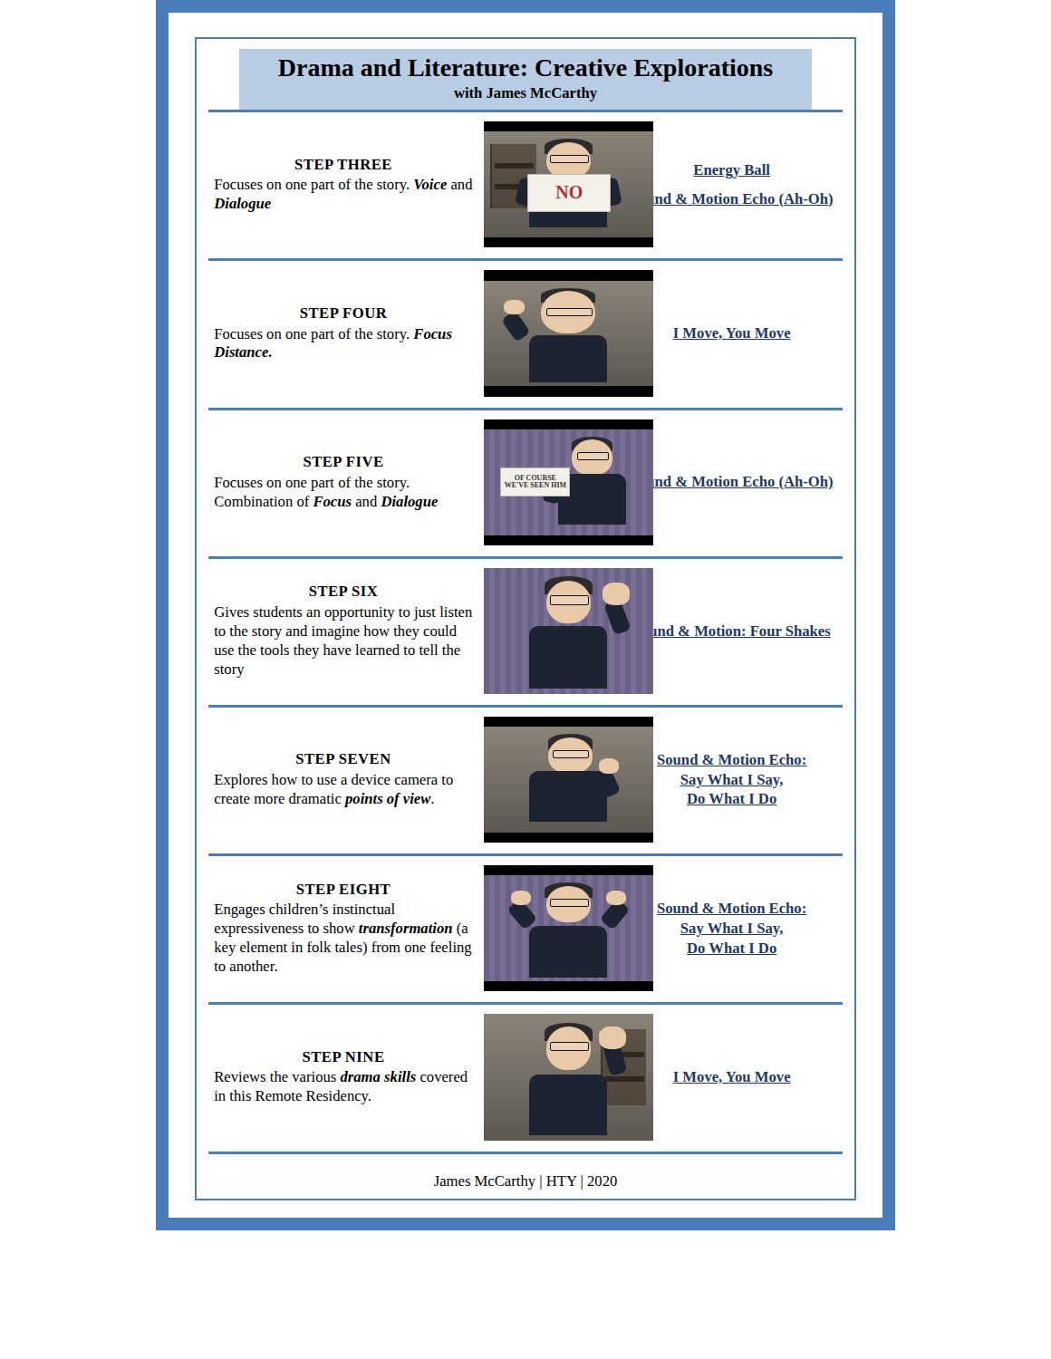Drama and Literature: Creative Explorations
with James McCarthy
| STEP THREE Focuses on one part of the story. Voice and Dialogue | NO | Energy Ball Sound & Motion Echo (Ah-Oh) |
| STEP FOUR Focuses on one part of the story. Focus Distance. | | I Move, You Move |
| STEP FIVE Focuses on one part of the story. Combination of Focus and Dialogue | OF COURSE WE'VE SEEN HIM | Sound & Motion Echo (Ah-Oh) |
| STEP SIX Gives students an opportunity to just listen to the story and imagine how they could use the tools they have learned to tell the story | | Sound & Motion: Four Shakes |
| STEP SEVEN Explores how to use a device camera to create more dramatic points of view . | | Sound & Motion Echo: Say What I Say, Do What I Do |
| STEP EIGHT Engages children’s instinctual expressiveness to show transformation (a key element in folk tales) from one feeling to another. | | Sound & Motion Echo: Say What I Say, Do What I Do |
| STEP NINE Reviews the various drama skills covered in this Remote Residency. | | I Move, You Move |
James McCarthy | HTY | 2020